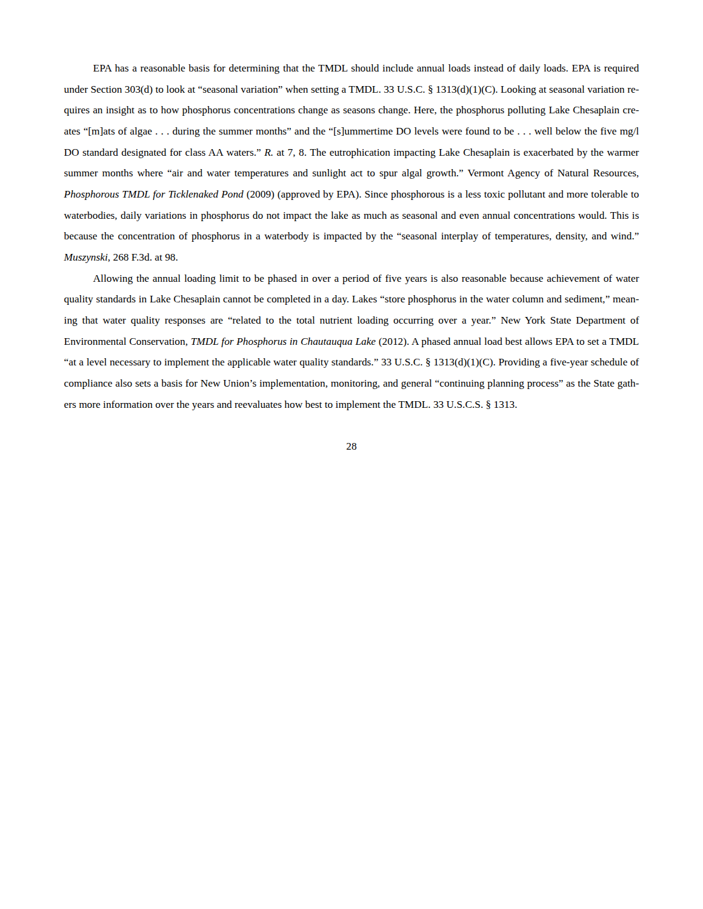EPA has a reasonable basis for determining that the TMDL should include annual loads instead of daily loads. EPA is required under Section 303(d) to look at “seasonal variation” when setting a TMDL. 33 U.S.C. § 1313(d)(1)(C). Looking at seasonal variation requires an insight as to how phosphorus concentrations change as seasons change. Here, the phosphorus polluting Lake Chesaplain creates “[m]ats of algae . . . during the summer months” and the “[s]ummertime DO levels were found to be . . . well below the five mg/l DO standard designated for class AA waters.” R. at 7, 8. The eutrophication impacting Lake Chesaplain is exacerbated by the warmer summer months where “air and water temperatures and sunlight act to spur algal growth.” Vermont Agency of Natural Resources, Phosphorous TMDL for Ticklenaked Pond (2009) (approved by EPA). Since phosphorous is a less toxic pollutant and more tolerable to waterbodies, daily variations in phosphorus do not impact the lake as much as seasonal and even annual concentrations would. This is because the concentration of phosphorus in a waterbody is impacted by the “seasonal interplay of temperatures, density, and wind.” Muszynski, 268 F.3d. at 98.
Allowing the annual loading limit to be phased in over a period of five years is also reasonable because achievement of water quality standards in Lake Chesaplain cannot be completed in a day. Lakes “store phosphorus in the water column and sediment,” meaning that water quality responses are “related to the total nutrient loading occurring over a year.” New York State Department of Environmental Conservation, TMDL for Phosphorus in Chautauqua Lake (2012). A phased annual load best allows EPA to set a TMDL “at a level necessary to implement the applicable water quality standards.” 33 U.S.C. § 1313(d)(1)(C). Providing a five-year schedule of compliance also sets a basis for New Union’s implementation, monitoring, and general “continuing planning process” as the State gathers more information over the years and reevaluates how best to implement the TMDL. 33 U.S.C.S. § 1313.
28